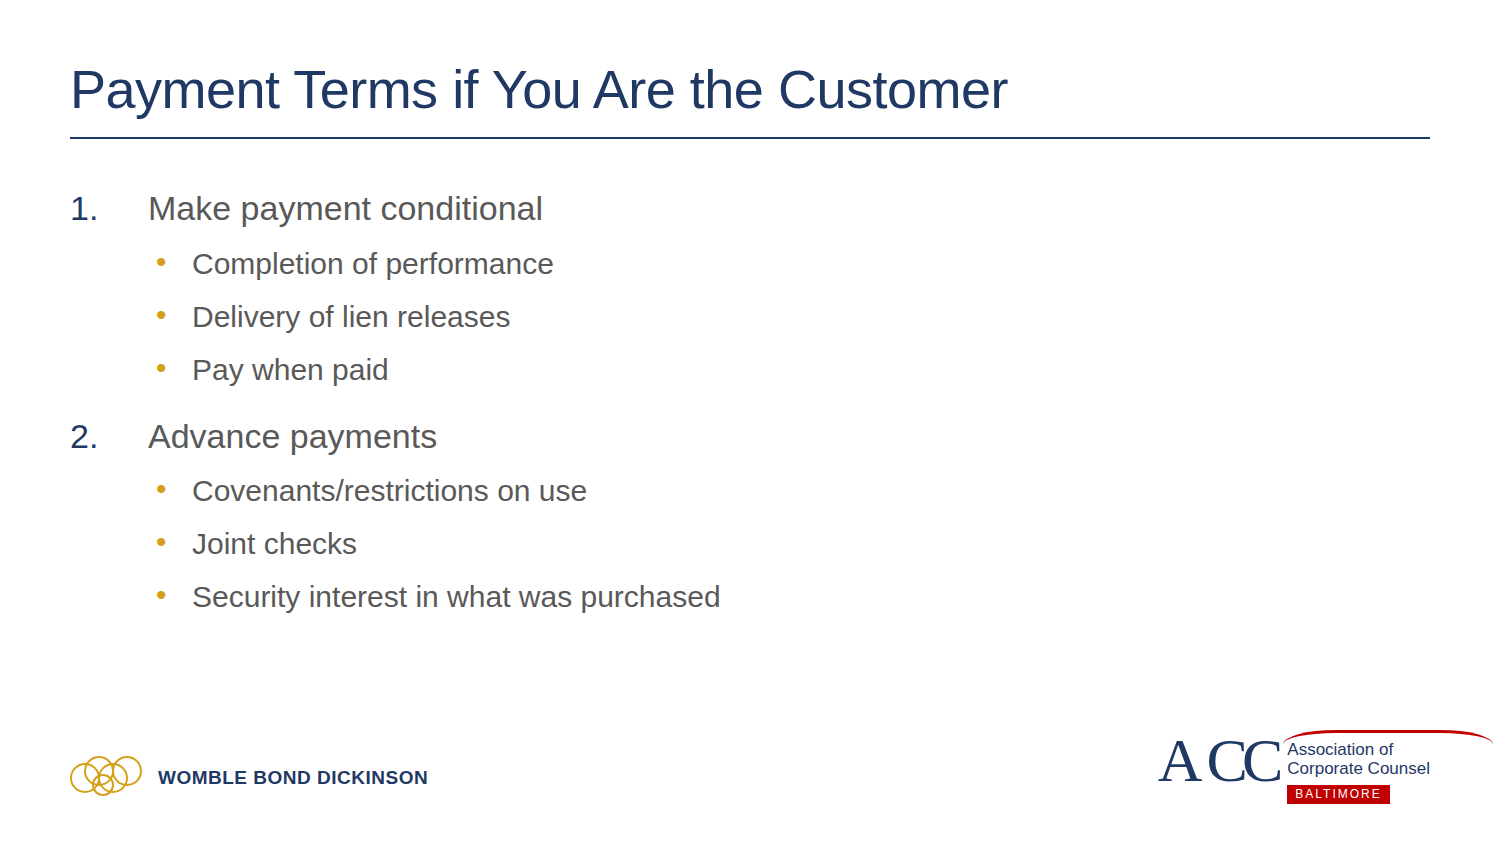Payment Terms if You Are the Customer
Make payment conditional
Completion of performance
Delivery of lien releases
Pay when paid
Advance payments
Covenants/restrictions on use
Joint checks
Security interest in what was purchased
WOMBLE BOND DICKINSON
A
CC
Association of
Corporate Counsel
BALTIMORE